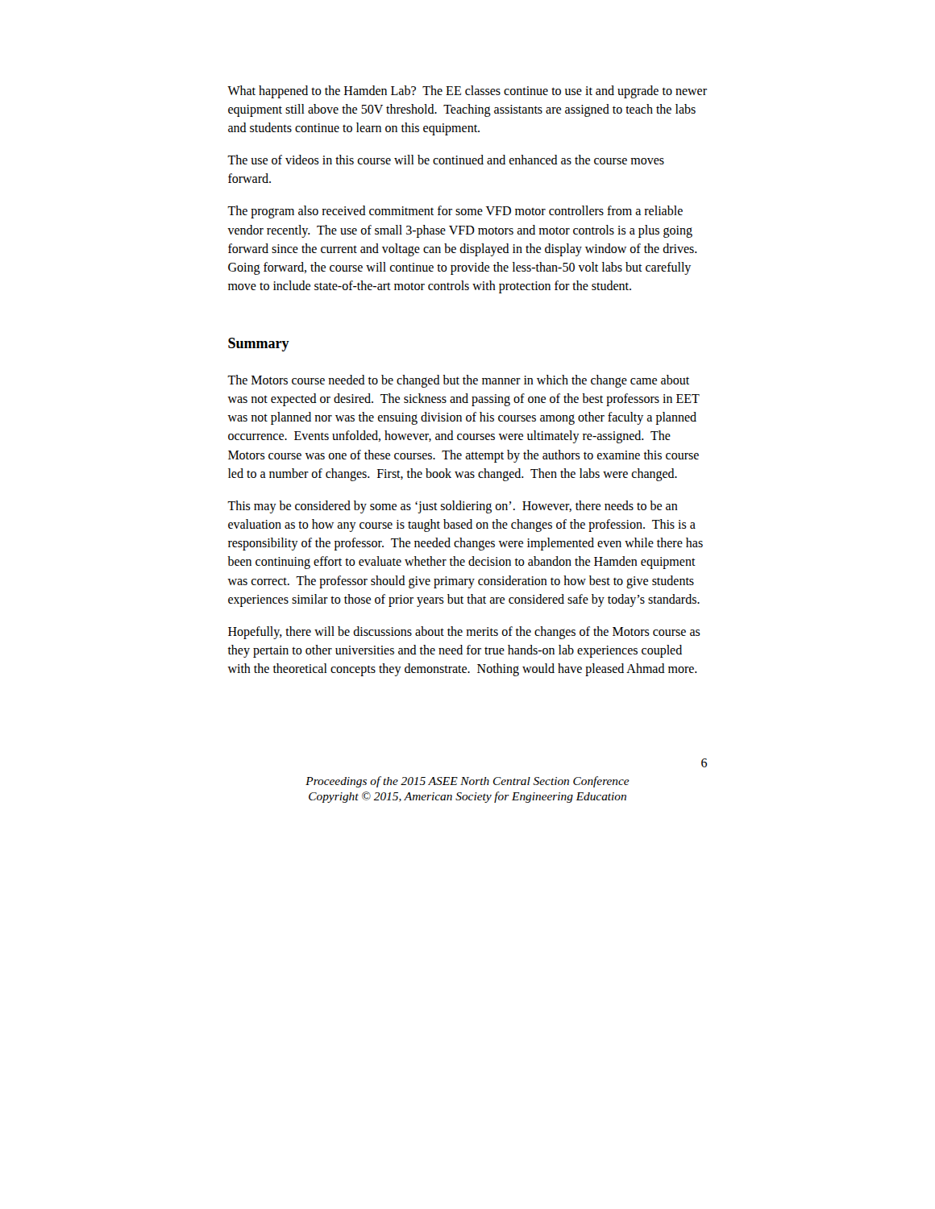What happened to the Hamden Lab? The EE classes continue to use it and upgrade to newer equipment still above the 50V threshold. Teaching assistants are assigned to teach the labs and students continue to learn on this equipment.
The use of videos in this course will be continued and enhanced as the course moves forward.
The program also received commitment for some VFD motor controllers from a reliable vendor recently. The use of small 3-phase VFD motors and motor controls is a plus going forward since the current and voltage can be displayed in the display window of the drives. Going forward, the course will continue to provide the less-than-50 volt labs but carefully move to include state-of-the-art motor controls with protection for the student.
Summary
The Motors course needed to be changed but the manner in which the change came about was not expected or desired. The sickness and passing of one of the best professors in EET was not planned nor was the ensuing division of his courses among other faculty a planned occurrence. Events unfolded, however, and courses were ultimately re-assigned. The Motors course was one of these courses. The attempt by the authors to examine this course led to a number of changes. First, the book was changed. Then the labs were changed.
This may be considered by some as ‘just soldiering on’. However, there needs to be an evaluation as to how any course is taught based on the changes of the profession. This is a responsibility of the professor. The needed changes were implemented even while there has been continuing effort to evaluate whether the decision to abandon the Hamden equipment was correct. The professor should give primary consideration to how best to give students experiences similar to those of prior years but that are considered safe by today’s standards.
Hopefully, there will be discussions about the merits of the changes of the Motors course as they pertain to other universities and the need for true hands-on lab experiences coupled with the theoretical concepts they demonstrate. Nothing would have pleased Ahmad more.
6
Proceedings of the 2015 ASEE North Central Section Conference
Copyright © 2015, American Society for Engineering Education